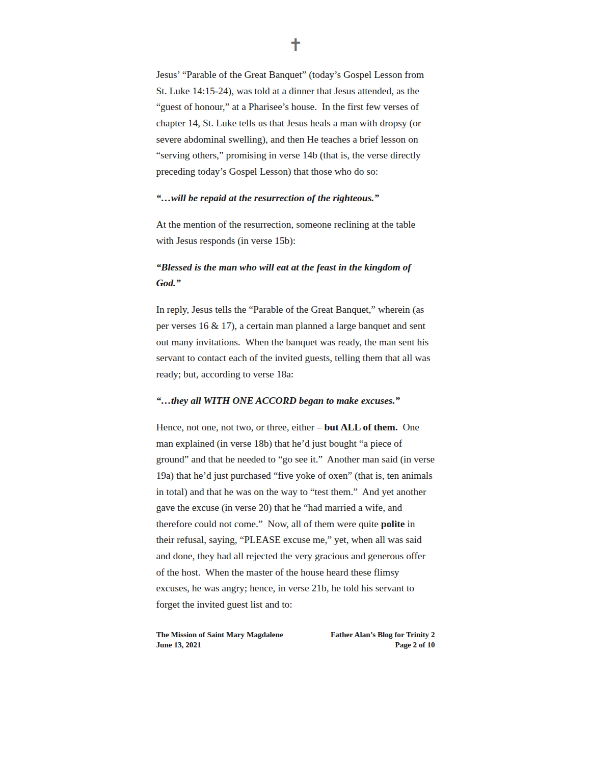✝
Jesus’ “Parable of the Great Banquet” (today’s Gospel Lesson from St. Luke 14:15-24), was told at a dinner that Jesus attended, as the “guest of honour,” at a Pharisee’s house. In the first few verses of chapter 14, St. Luke tells us that Jesus heals a man with dropsy (or severe abdominal swelling), and then He teaches a brief lesson on “serving others,” promising in verse 14b (that is, the verse directly preceding today’s Gospel Lesson) that those who do so:
“…will be repaid at the resurrection of the righteous.”
At the mention of the resurrection, someone reclining at the table with Jesus responds (in verse 15b):
“Blessed is the man who will eat at the feast in the kingdom of God.”
In reply, Jesus tells the “Parable of the Great Banquet,” wherein (as per verses 16 & 17), a certain man planned a large banquet and sent out many invitations. When the banquet was ready, the man sent his servant to contact each of the invited guests, telling them that all was ready; but, according to verse 18a:
“…they all WITH ONE ACCORD began to make excuses.”
Hence, not one, not two, or three, either – but ALL of them. One man explained (in verse 18b) that he’d just bought “a piece of ground” and that he needed to “go see it.” Another man said (in verse 19a) that he’d just purchased “five yoke of oxen” (that is, ten animals in total) and that he was on the way to “test them.” And yet another gave the excuse (in verse 20) that he “had married a wife, and therefore could not come.” Now, all of them were quite polite in their refusal, saying, “PLEASE excuse me,” yet, when all was said and done, they had all rejected the very gracious and generous offer of the host. When the master of the house heard these flimsy excuses, he was angry; hence, in verse 21b, he told his servant to forget the invited guest list and to:
The Mission of Saint Mary Magdalene
June 13, 2021 Father Alan’s Blog for Trinity 2
Page 2 of 10